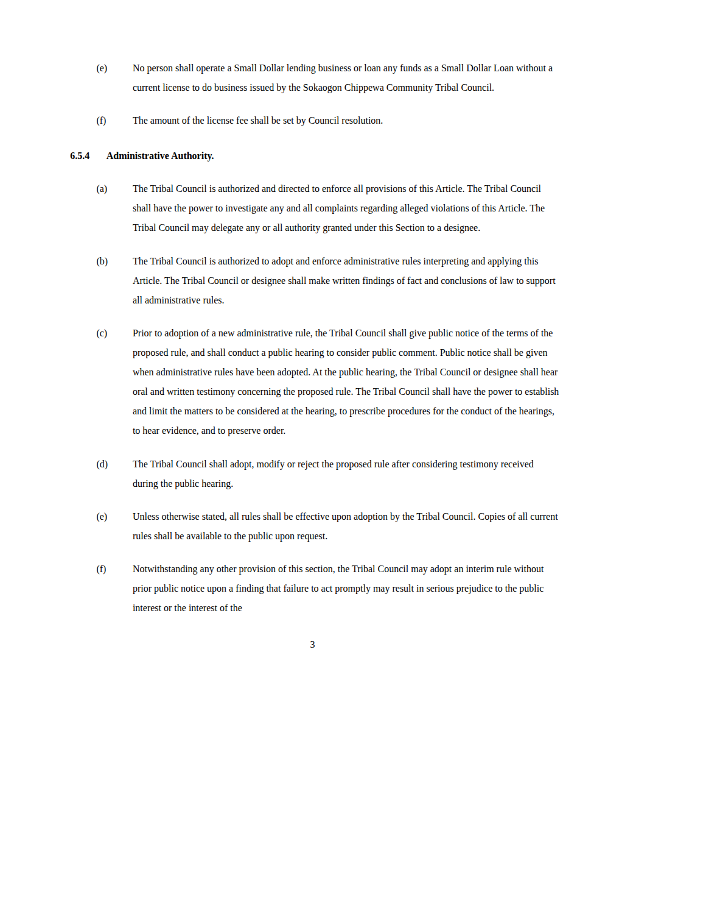(e) No person shall operate a Small Dollar lending business or loan any funds as a Small Dollar Loan without a current license to do business issued by the Sokaogon Chippewa Community Tribal Council.
(f) The amount of the license fee shall be set by Council resolution.
6.5.4 Administrative Authority.
(a) The Tribal Council is authorized and directed to enforce all provisions of this Article. The Tribal Council shall have the power to investigate any and all complaints regarding alleged violations of this Article. The Tribal Council may delegate any or all authority granted under this Section to a designee.
(b) The Tribal Council is authorized to adopt and enforce administrative rules interpreting and applying this Article. The Tribal Council or designee shall make written findings of fact and conclusions of law to support all administrative rules.
(c) Prior to adoption of a new administrative rule, the Tribal Council shall give public notice of the terms of the proposed rule, and shall conduct a public hearing to consider public comment. Public notice shall be given when administrative rules have been adopted. At the public hearing, the Tribal Council or designee shall hear oral and written testimony concerning the proposed rule. The Tribal Council shall have the power to establish and limit the matters to be considered at the hearing, to prescribe procedures for the conduct of the hearings, to hear evidence, and to preserve order.
(d) The Tribal Council shall adopt, modify or reject the proposed rule after considering testimony received during the public hearing.
(e) Unless otherwise stated, all rules shall be effective upon adoption by the Tribal Council. Copies of all current rules shall be available to the public upon request.
(f) Notwithstanding any other provision of this section, the Tribal Council may adopt an interim rule without prior public notice upon a finding that failure to act promptly may result in serious prejudice to the public interest or the interest of the
3